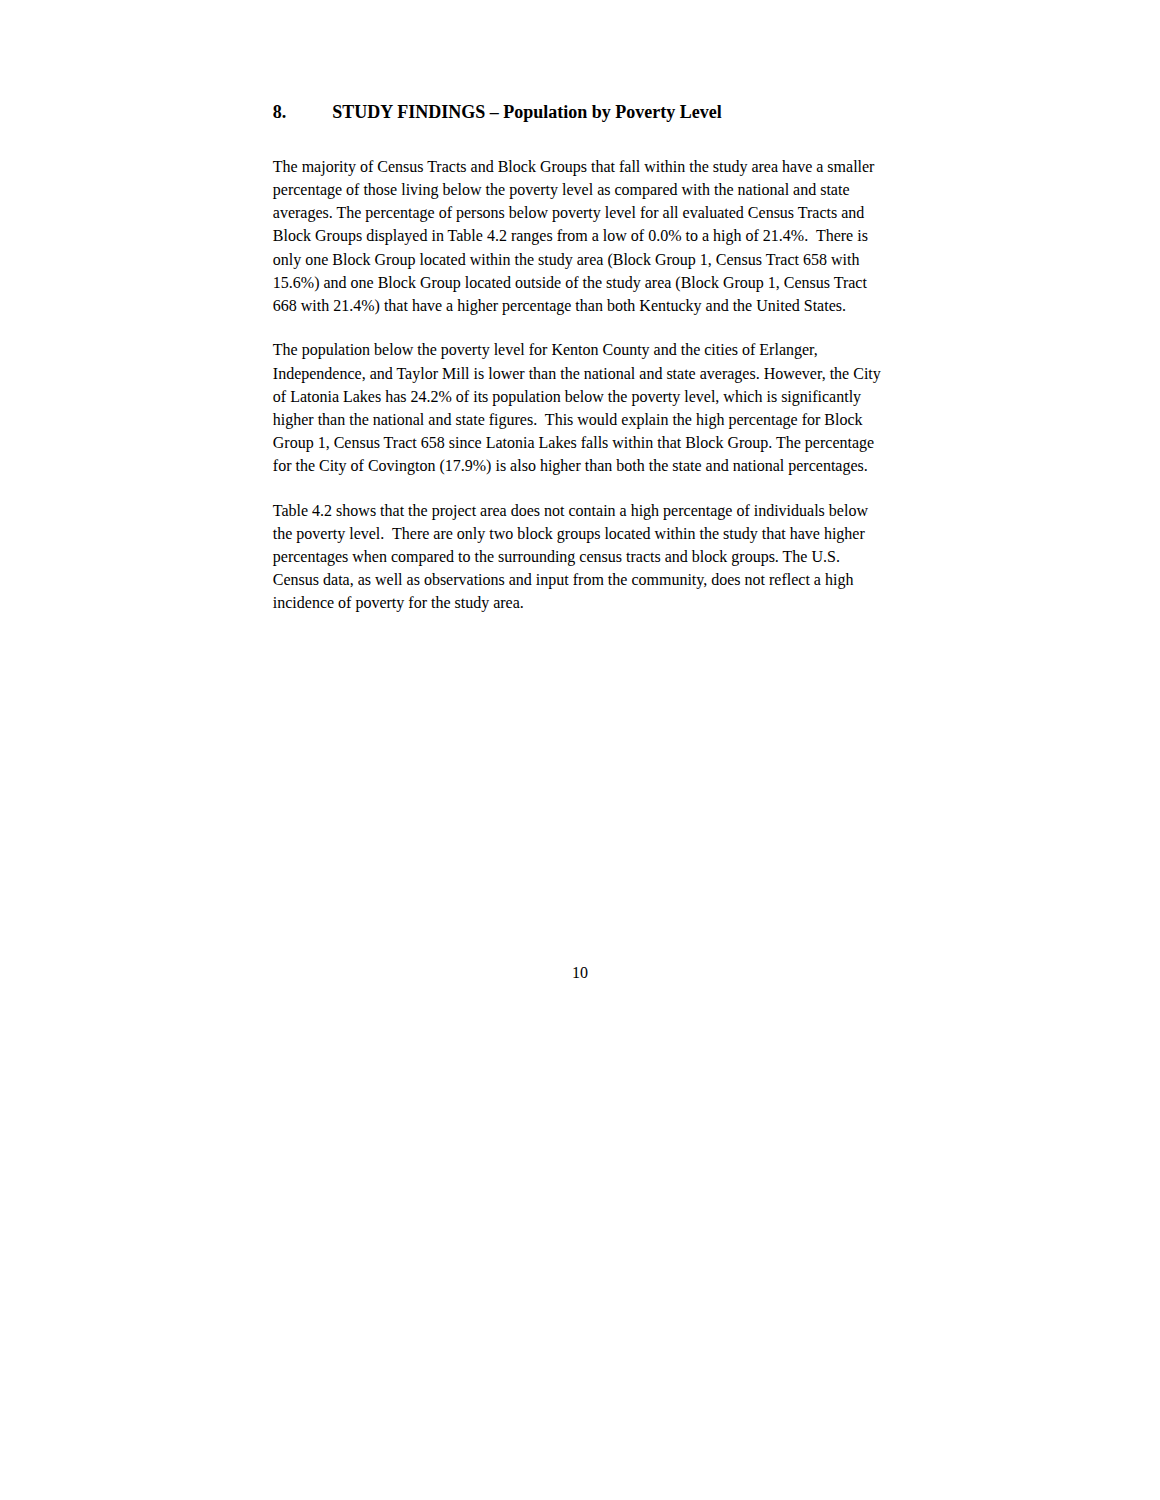8. STUDY FINDINGS – Population by Poverty Level
The majority of Census Tracts and Block Groups that fall within the study area have a smaller percentage of those living below the poverty level as compared with the national and state averages. The percentage of persons below poverty level for all evaluated Census Tracts and Block Groups displayed in Table 4.2 ranges from a low of 0.0% to a high of 21.4%. There is only one Block Group located within the study area (Block Group 1, Census Tract 658 with 15.6%) and one Block Group located outside of the study area (Block Group 1, Census Tract 668 with 21.4%) that have a higher percentage than both Kentucky and the United States.
The population below the poverty level for Kenton County and the cities of Erlanger, Independence, and Taylor Mill is lower than the national and state averages. However, the City of Latonia Lakes has 24.2% of its population below the poverty level, which is significantly higher than the national and state figures. This would explain the high percentage for Block Group 1, Census Tract 658 since Latonia Lakes falls within that Block Group. The percentage for the City of Covington (17.9%) is also higher than both the state and national percentages.
Table 4.2 shows that the project area does not contain a high percentage of individuals below the poverty level. There are only two block groups located within the study that have higher percentages when compared to the surrounding census tracts and block groups. The U.S. Census data, as well as observations and input from the community, does not reflect a high incidence of poverty for the study area.
10